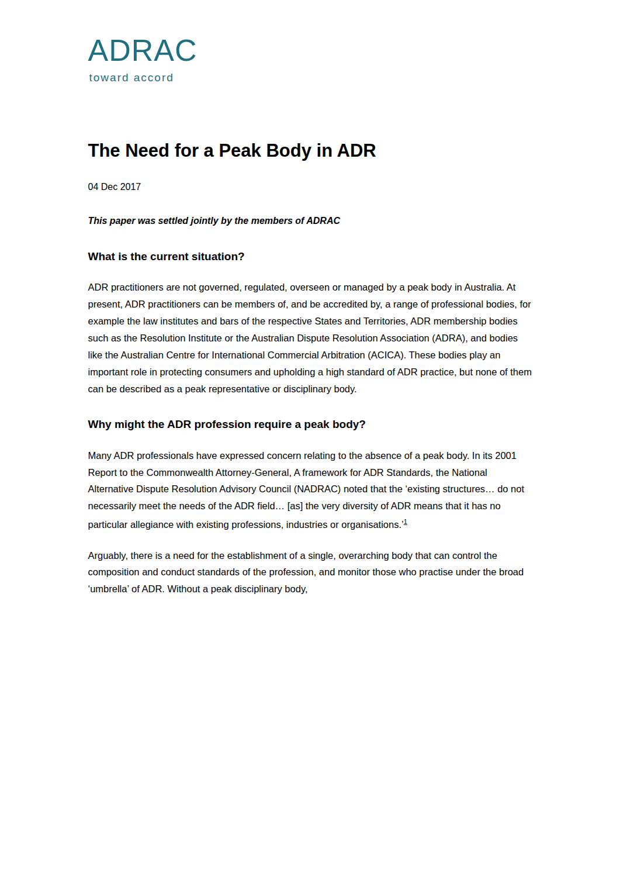ADRAC
toward accord
The Need for a Peak Body in ADR
04 Dec 2017
This paper was settled jointly by the members of ADRAC
What is the current situation?
ADR practitioners are not governed, regulated, overseen or managed by a peak body in Australia. At present, ADR practitioners can be members of, and be accredited by, a range of professional bodies, for example the law institutes and bars of the respective States and Territories, ADR membership bodies such as the Resolution Institute or the Australian Dispute Resolution Association (ADRA), and bodies like the Australian Centre for International Commercial Arbitration (ACICA). These bodies play an important role in protecting consumers and upholding a high standard of ADR practice, but none of them can be described as a peak representative or disciplinary body.
Why might the ADR profession require a peak body?
Many ADR professionals have expressed concern relating to the absence of a peak body. In its 2001 Report to the Commonwealth Attorney-General, A framework for ADR Standards, the National Alternative Dispute Resolution Advisory Council (NADRAC) noted that the ‘existing structures… do not necessarily meet the needs of the ADR field… [as] the very diversity of ADR means that it has no particular allegiance with existing professions, industries or organisations.’1
Arguably, there is a need for the establishment of a single, overarching body that can control the composition and conduct standards of the profession, and monitor those who practise under the broad ‘umbrella’ of ADR. Without a peak disciplinary body,